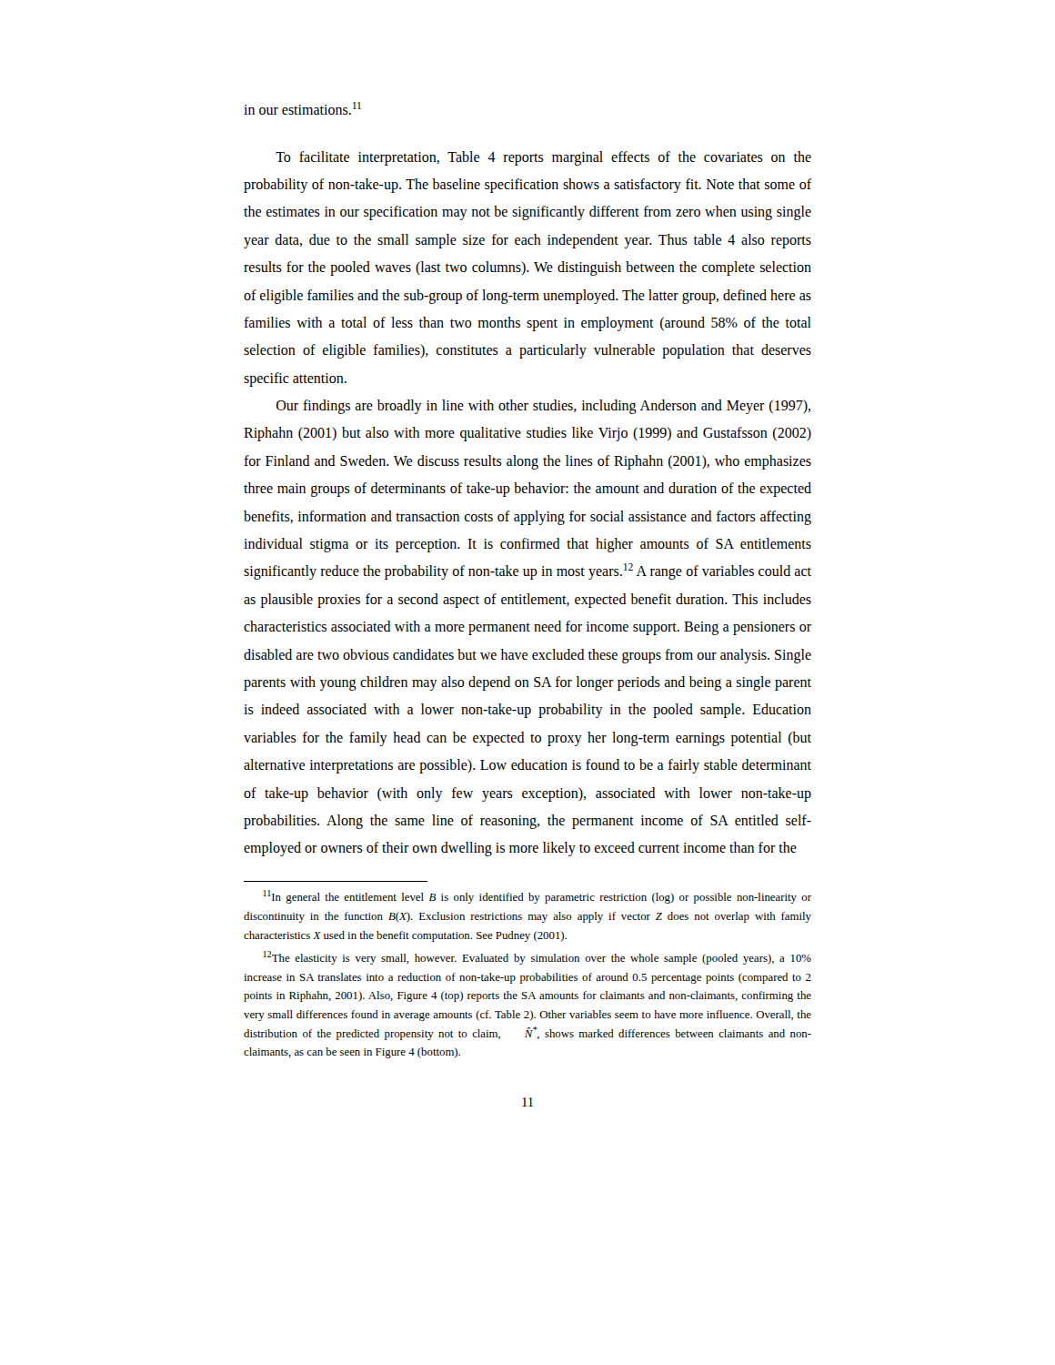in our estimations.11
To facilitate interpretation, Table 4 reports marginal effects of the covariates on the probability of non-take-up. The baseline specification shows a satisfactory fit. Note that some of the estimates in our specification may not be significantly different from zero when using single year data, due to the small sample size for each independent year. Thus table 4 also reports results for the pooled waves (last two columns). We distinguish between the complete selection of eligible families and the sub-group of long-term unemployed. The latter group, defined here as families with a total of less than two months spent in employment (around 58% of the total selection of eligible families), constitutes a particularly vulnerable population that deserves specific attention.
Our findings are broadly in line with other studies, including Anderson and Meyer (1997), Riphahn (2001) but also with more qualitative studies like Virjo (1999) and Gustafsson (2002) for Finland and Sweden. We discuss results along the lines of Riphahn (2001), who emphasizes three main groups of determinants of take-up behavior: the amount and duration of the expected benefits, information and transaction costs of applying for social assistance and factors affecting individual stigma or its perception. It is confirmed that higher amounts of SA entitlements significantly reduce the probability of non-take up in most years.12 A range of variables could act as plausible proxies for a second aspect of entitlement, expected benefit duration. This includes characteristics associated with a more permanent need for income support. Being a pensioners or disabled are two obvious candidates but we have excluded these groups from our analysis. Single parents with young children may also depend on SA for longer periods and being a single parent is indeed associated with a lower non-take-up probability in the pooled sample. Education variables for the family head can be expected to proxy her long-term earnings potential (but alternative interpretations are possible). Low education is found to be a fairly stable determinant of take-up behavior (with only few years exception), associated with lower non-take-up probabilities. Along the same line of reasoning, the permanent income of SA entitled self-employed or owners of their own dwelling is more likely to exceed current income than for the
11In general the entitlement level B is only identified by parametric restriction (log) or possible non-linearity or discontinuity in the function B(X). Exclusion restrictions may also apply if vector Z does not overlap with family characteristics X used in the benefit computation. See Pudney (2001).
12The elasticity is very small, however. Evaluated by simulation over the whole sample (pooled years), a 10% increase in SA translates into a reduction of non-take-up probabilities of around 0.5 percentage points (compared to 2 points in Riphahn, 2001). Also, Figure 4 (top) reports the SA amounts for claimants and non-claimants, confirming the very small differences found in average amounts (cf. Table 2). Other variables seem to have more influence. Overall, the distribution of the predicted propensity not to claim, N̂*, shows marked differences between claimants and non-claimants, as can be seen in Figure 4 (bottom).
11